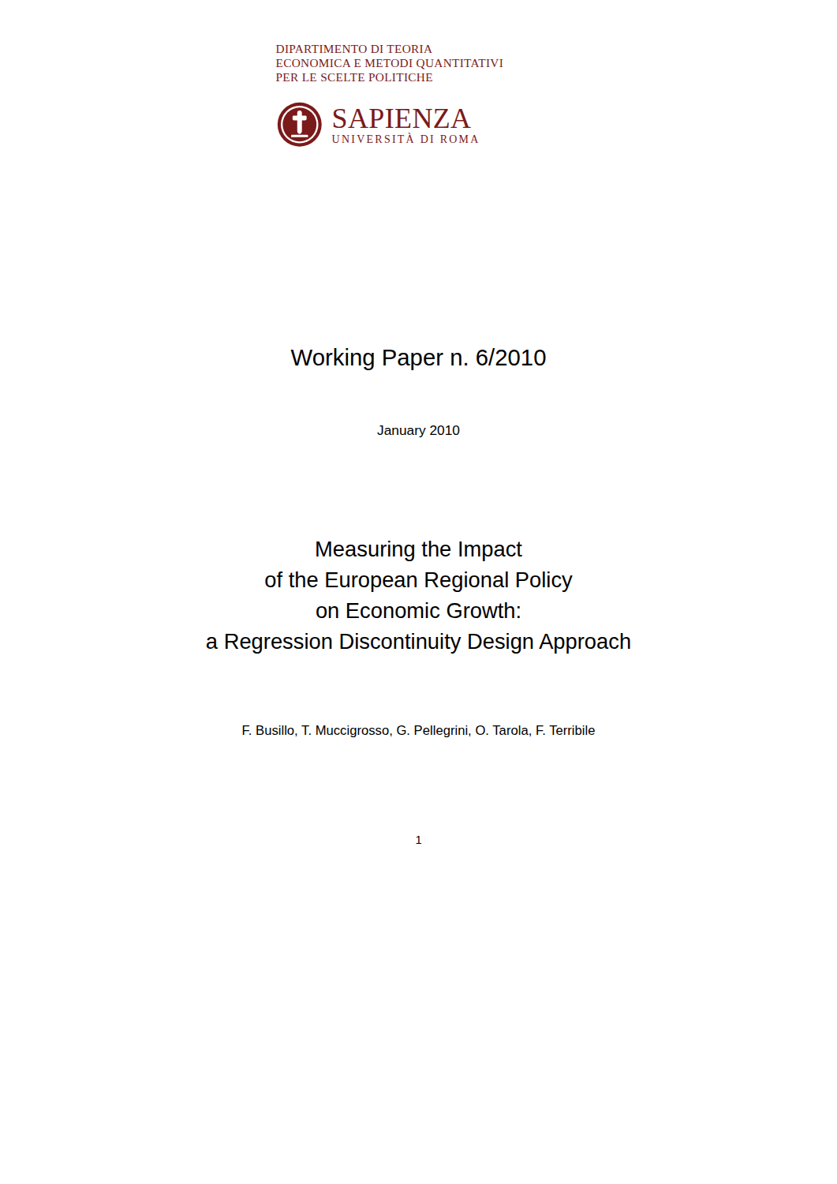Dipartimento di Teoria Economica e Metodi Quantitativi per le Scelte Politiche
SAPIENZA Università di Roma
Working Paper n. 6/2010
January 2010
Measuring the Impact of the European Regional Policy on Economic Growth: a Regression Discontinuity Design Approach
F. Busillo, T. Muccigrosso, G. Pellegrini, O. Tarola, F. Terribile
1